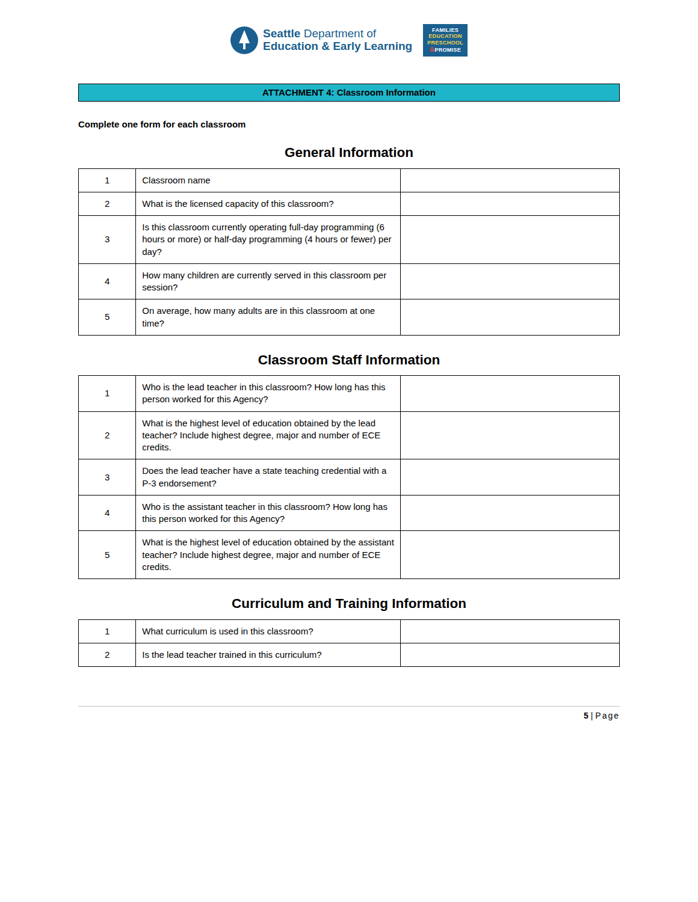Seattle Department of
Education & Early Learning
FAMILIES
EDUCATION
PRESCHOOL
&PROMISE
ATTACHMENT 4: Classroom Information
Complete one form for each classroom
General Information
| 1 | Classroom name | |
| 2 | What is the licensed capacity of this classroom? | |
| 3 | Is this classroom currently operating full-day programming (6 hours or more) or half-day programming (4 hours or fewer) per day? | |
| 4 | How many children are currently served in this classroom per session? | |
| 5 | On average, how many adults are in this classroom at one time? | |
Classroom Staff Information
| 1 | Who is the lead teacher in this classroom? How long has this person worked for this Agency? | |
| 2 | What is the highest level of education obtained by the lead teacher? Include highest degree, major and number of ECE credits. | |
| 3 | Does the lead teacher have a state teaching credential with a P-3 endorsement? | |
| 4 | Who is the assistant teacher in this classroom? How long has this person worked for this Agency? | |
| 5 | What is the highest level of education obtained by the assistant teacher? Include highest degree, major and number of ECE credits. | |
Curriculum and Training Information
| 1 | What curriculum is used in this classroom? | |
| 2 | Is the lead teacher trained in this curriculum? | |
5 | Page